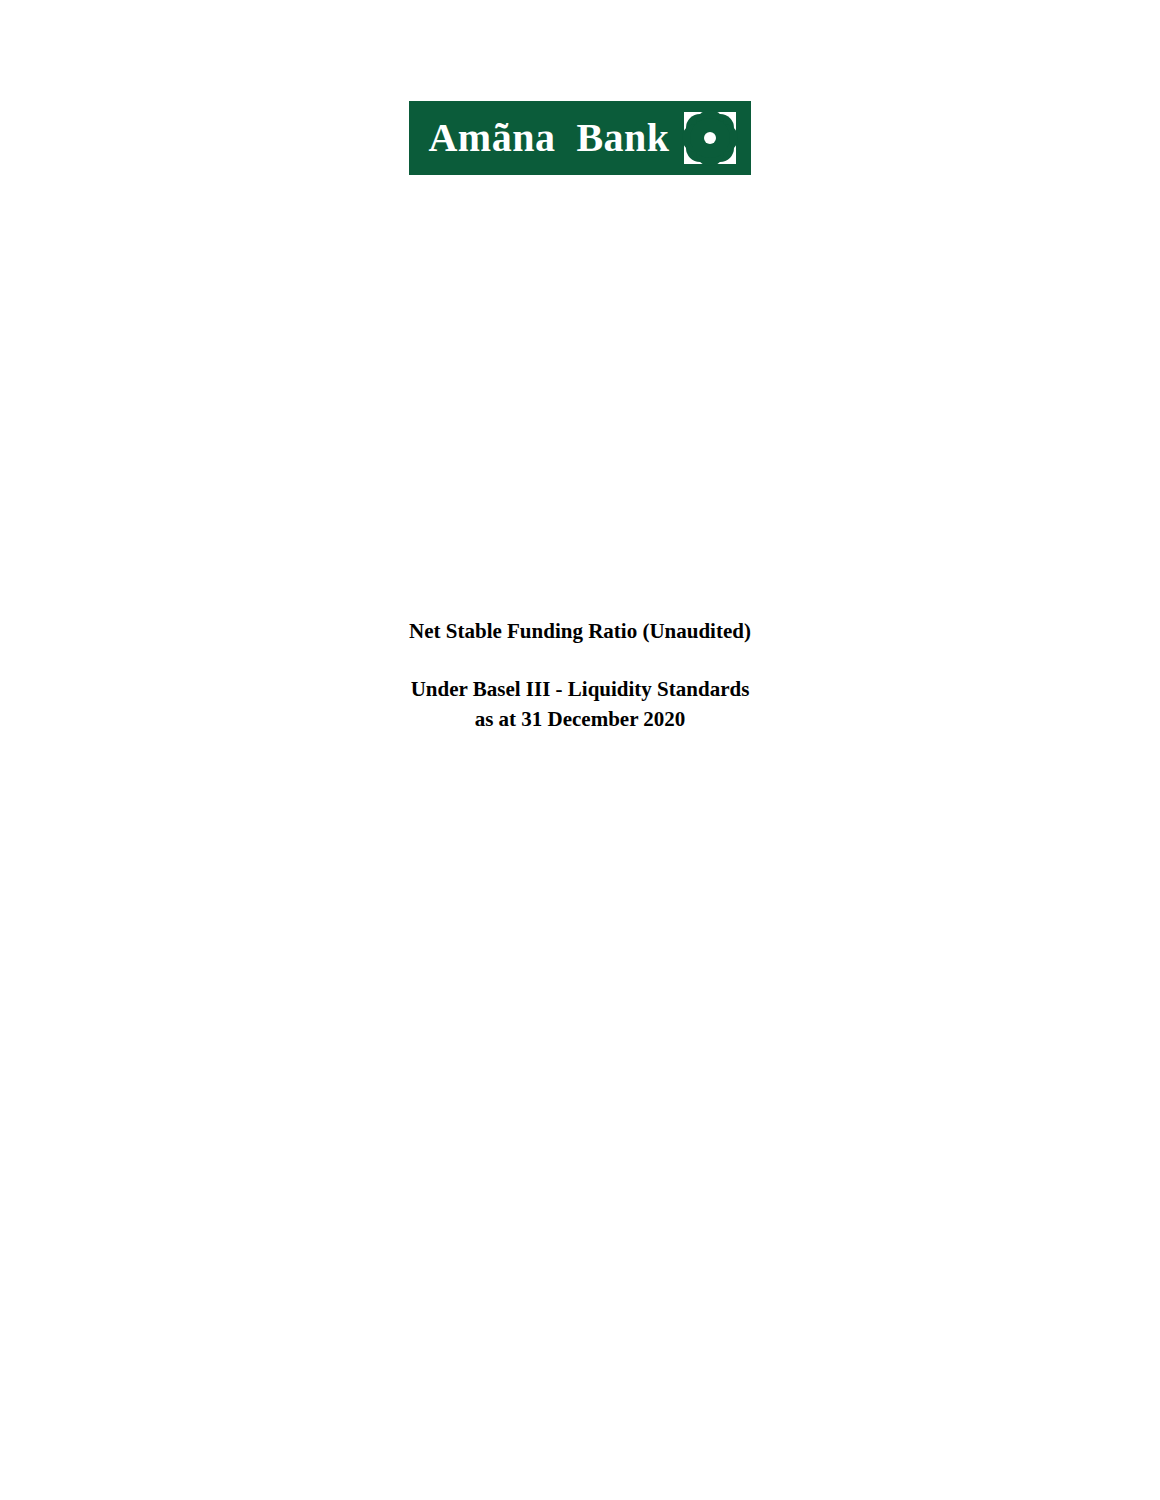Amãna Bank
Net Stable Funding Ratio (Unaudited)
Under Basel III - Liquidity Standards
as at 31 December 2020